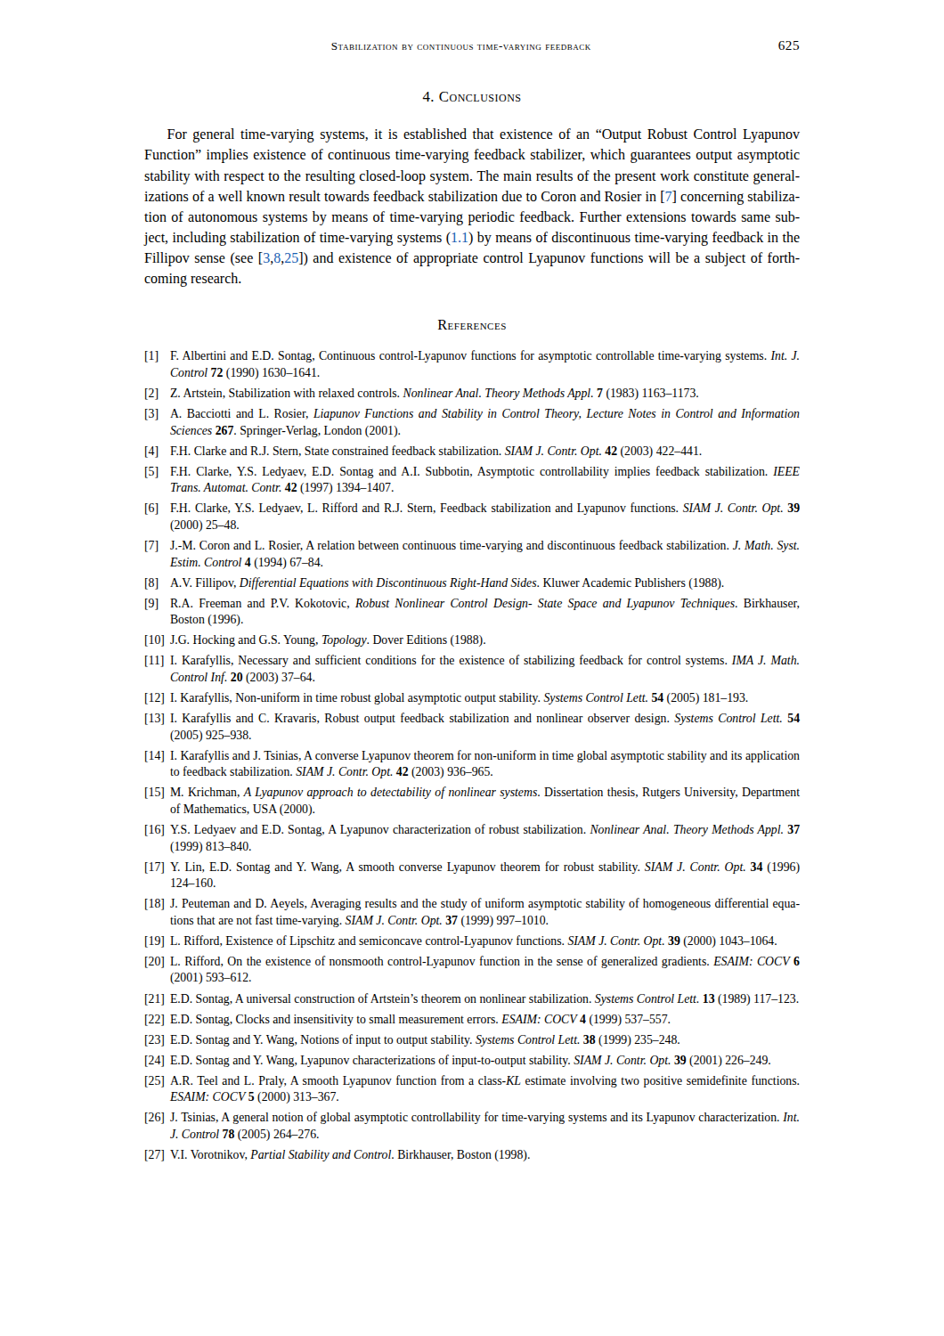Stabilization by continuous time-varying feedback 625
4. Conclusions
For general time-varying systems, it is established that existence of an “Output Robust Control Lyapunov Function” implies existence of continuous time-varying feedback stabilizer, which guarantees output asymptotic stability with respect to the resulting closed-loop system. The main results of the present work constitute generalizations of a well known result towards feedback stabilization due to Coron and Rosier in [7] concerning stabilization of autonomous systems by means of time-varying periodic feedback. Further extensions towards same subject, including stabilization of time-varying systems (1.1) by means of discontinuous time-varying feedback in the Fillipov sense (see [3,8,25]) and existence of appropriate control Lyapunov functions will be a subject of forthcoming research.
References
[1] F. Albertini and E.D. Sontag, Continuous control-Lyapunov functions for asymptotic controllable time-varying systems. Int. J. Control 72 (1990) 1630–1641.
[2] Z. Artstein, Stabilization with relaxed controls. Nonlinear Anal. Theory Methods Appl. 7 (1983) 1163–1173.
[3] A. Bacciotti and L. Rosier, Liapunov Functions and Stability in Control Theory, Lecture Notes in Control and Information Sciences 267. Springer-Verlag, London (2001).
[4] F.H. Clarke and R.J. Stern, State constrained feedback stabilization. SIAM J. Contr. Opt. 42 (2003) 422–441.
[5] F.H. Clarke, Y.S. Ledyaev, E.D. Sontag and A.I. Subbotin, Asymptotic controllability implies feedback stabilization. IEEE Trans. Automat. Contr. 42 (1997) 1394–1407.
[6] F.H. Clarke, Y.S. Ledyaev, L. Rifford and R.J. Stern, Feedback stabilization and Lyapunov functions. SIAM J. Contr. Opt. 39 (2000) 25–48.
[7] J.-M. Coron and L. Rosier, A relation between continuous time-varying and discontinuous feedback stabilization. J. Math. Syst. Estim. Control 4 (1994) 67–84.
[8] A.V. Fillipov, Differential Equations with Discontinuous Right-Hand Sides. Kluwer Academic Publishers (1988).
[9] R.A. Freeman and P.V. Kokotovic, Robust Nonlinear Control Design- State Space and Lyapunov Techniques. Birkhauser, Boston (1996).
[10] J.G. Hocking and G.S. Young, Topology. Dover Editions (1988).
[11] I. Karafyllis, Necessary and sufficient conditions for the existence of stabilizing feedback for control systems. IMA J. Math. Control Inf. 20 (2003) 37–64.
[12] I. Karafyllis, Non-uniform in time robust global asymptotic output stability. Systems Control Lett. 54 (2005) 181–193.
[13] I. Karafyllis and C. Kravaris, Robust output feedback stabilization and nonlinear observer design. Systems Control Lett. 54 (2005) 925–938.
[14] I. Karafyllis and J. Tsinias, A converse Lyapunov theorem for non-uniform in time global asymptotic stability and its application to feedback stabilization. SIAM J. Contr. Opt. 42 (2003) 936–965.
[15] M. Krichman, A Lyapunov approach to detectability of nonlinear systems. Dissertation thesis, Rutgers University, Department of Mathematics, USA (2000).
[16] Y.S. Ledyaev and E.D. Sontag, A Lyapunov characterization of robust stabilization. Nonlinear Anal. Theory Methods Appl. 37 (1999) 813–840.
[17] Y. Lin, E.D. Sontag and Y. Wang, A smooth converse Lyapunov theorem for robust stability. SIAM J. Contr. Opt. 34 (1996) 124–160.
[18] J. Peuteman and D. Aeyels, Averaging results and the study of uniform asymptotic stability of homogeneous differential equations that are not fast time-varying. SIAM J. Contr. Opt. 37 (1999) 997–1010.
[19] L. Rifford, Existence of Lipschitz and semiconcave control-Lyapunov functions. SIAM J. Contr. Opt. 39 (2000) 1043–1064.
[20] L. Rifford, On the existence of nonsmooth control-Lyapunov function in the sense of generalized gradients. ESAIM: COCV 6 (2001) 593–612.
[21] E.D. Sontag, A universal construction of Artstein’s theorem on nonlinear stabilization. Systems Control Lett. 13 (1989) 117–123.
[22] E.D. Sontag, Clocks and insensitivity to small measurement errors. ESAIM: COCV 4 (1999) 537–557.
[23] E.D. Sontag and Y. Wang, Notions of input to output stability. Systems Control Lett. 38 (1999) 235–248.
[24] E.D. Sontag and Y. Wang, Lyapunov characterizations of input-to-output stability. SIAM J. Contr. Opt. 39 (2001) 226–249.
[25] A.R. Teel and L. Praly, A smooth Lyapunov function from a class-KL estimate involving two positive semidefinite functions. ESAIM: COCV 5 (2000) 313–367.
[26] J. Tsinias, A general notion of global asymptotic controllability for time-varying systems and its Lyapunov characterization. Int. J. Control 78 (2005) 264–276.
[27] V.I. Vorotnikov, Partial Stability and Control. Birkhauser, Boston (1998).